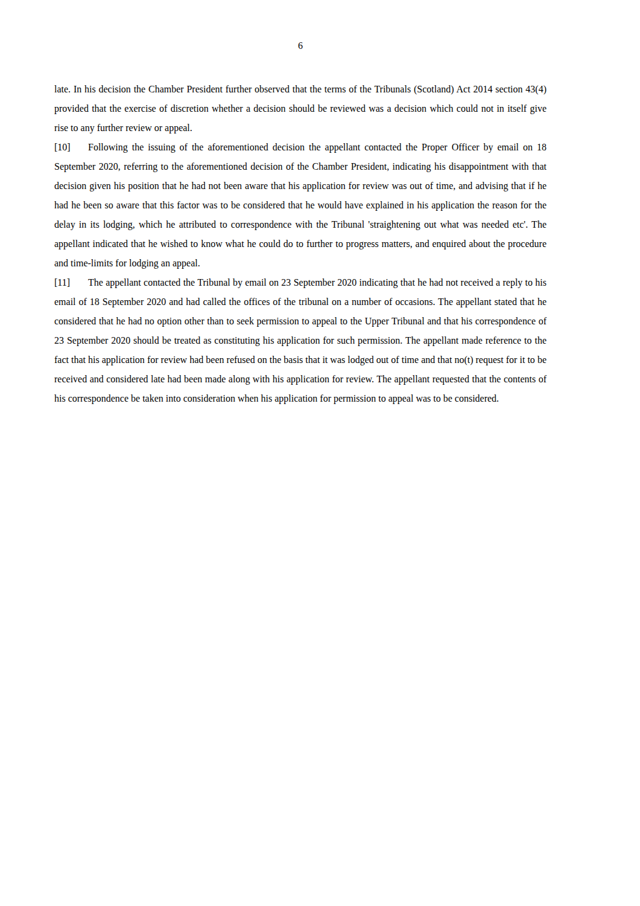6
late. In his decision the Chamber President further observed that the terms of the Tribunals (Scotland) Act 2014 section 43(4) provided that the exercise of discretion whether a decision should be reviewed was a decision which could not in itself give rise to any further review or appeal.
[10] Following the issuing of the aforementioned decision the appellant contacted the Proper Officer by email on 18 September 2020, referring to the aforementioned decision of the Chamber President, indicating his disappointment with that decision given his position that he had not been aware that his application for review was out of time, and advising that if he had he been so aware that this factor was to be considered that he would have explained in his application the reason for the delay in its lodging, which he attributed to correspondence with the Tribunal 'straightening out what was needed etc'. The appellant indicated that he wished to know what he could do to further to progress matters, and enquired about the procedure and time-limits for lodging an appeal.
[11] The appellant contacted the Tribunal by email on 23 September 2020 indicating that he had not received a reply to his email of 18 September 2020 and had called the offices of the tribunal on a number of occasions. The appellant stated that he considered that he had no option other than to seek permission to appeal to the Upper Tribunal and that his correspondence of 23 September 2020 should be treated as constituting his application for such permission. The appellant made reference to the fact that his application for review had been refused on the basis that it was lodged out of time and that no(t) request for it to be received and considered late had been made along with his application for review. The appellant requested that the contents of his correspondence be taken into consideration when his application for permission to appeal was to be considered.